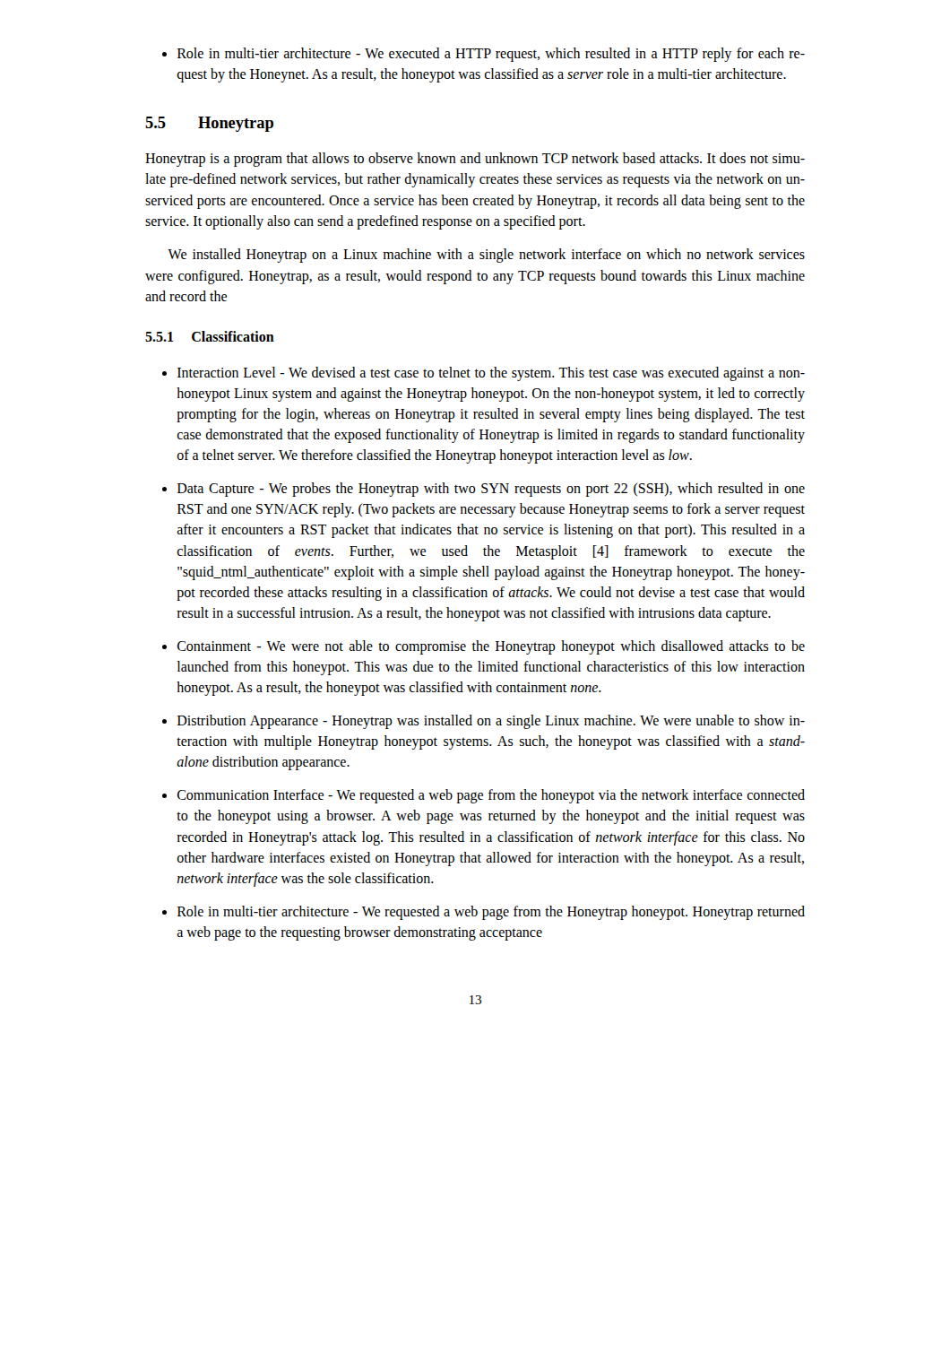Role in multi-tier architecture - We executed a HTTP request, which resulted in a HTTP reply for each request by the Honeynet. As a result, the honeypot was classified as a server role in a multi-tier architecture.
5.5 Honeytrap
Honeytrap is a program that allows to observe known and unknown TCP network based attacks. It does not simulate pre-defined network services, but rather dynamically creates these services as requests via the network on unserviced ports are encountered. Once a service has been created by Honeytrap, it records all data being sent to the service. It optionally also can send a predefined response on a specified port.
We installed Honeytrap on a Linux machine with a single network interface on which no network services were configured. Honeytrap, as a result, would respond to any TCP requests bound towards this Linux machine and record the
5.5.1 Classification
Interaction Level - We devised a test case to telnet to the system. This test case was executed against a non-honeypot Linux system and against the Honeytrap honeypot. On the non-honeypot system, it led to correctly prompting for the login, whereas on Honeytrap it resulted in several empty lines being displayed. The test case demonstrated that the exposed functionality of Honeytrap is limited in regards to standard functionality of a telnet server. We therefore classified the Honeytrap honeypot interaction level as low.
Data Capture - We probes the Honeytrap with two SYN requests on port 22 (SSH), which resulted in one RST and one SYN/ACK reply. (Two packets are necessary because Honeytrap seems to fork a server request after it encounters a RST packet that indicates that no service is listening on that port). This resulted in a classification of events. Further, we used the Metasploit [4] framework to execute the "squid_ntml_authenticate" exploit with a simple shell payload against the Honeytrap honeypot. The honeypot recorded these attacks resulting in a classification of attacks. We could not devise a test case that would result in a successful intrusion. As a result, the honeypot was not classified with intrusions data capture.
Containment - We were not able to compromise the Honeytrap honeypot which disallowed attacks to be launched from this honeypot. This was due to the limited functional characteristics of this low interaction honeypot. As a result, the honeypot was classified with containment none.
Distribution Appearance - Honeytrap was installed on a single Linux machine. We were unable to show interaction with multiple Honeytrap honeypot systems. As such, the honeypot was classified with a stand-alone distribution appearance.
Communication Interface - We requested a web page from the honeypot via the network interface connected to the honeypot using a browser. A web page was returned by the honeypot and the initial request was recorded in Honeytrap's attack log. This resulted in a classification of network interface for this class. No other hardware interfaces existed on Honeytrap that allowed for interaction with the honeypot. As a result, network interface was the sole classification.
Role in multi-tier architecture - We requested a web page from the Honeytrap honeypot. Honeytrap returned a web page to the requesting browser demonstrating acceptance
13